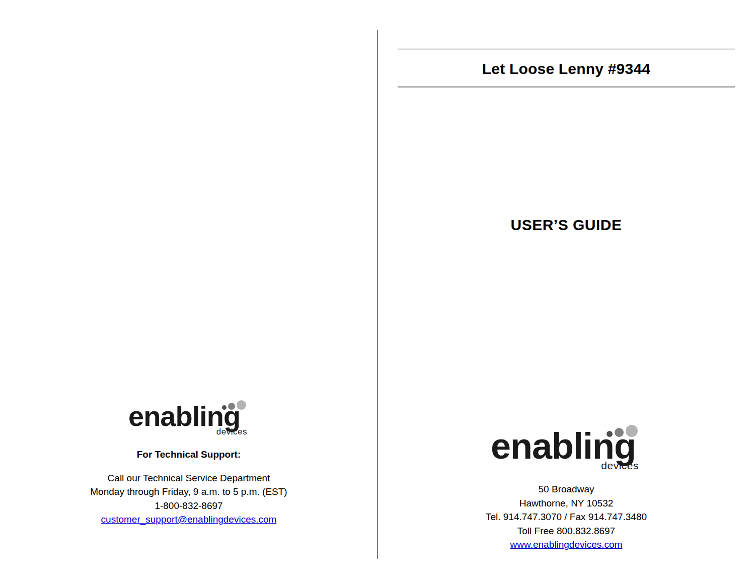enabling
devices
For Technical Support:
Call our Technical Service Department
Monday through Friday, 9 a.m. to 5 p.m. (EST)
1-800-832-8697
customer_support@enablingdevices.com
Let Loose Lenny #9344
USER’S GUIDE
enabling
devices
50 Broadway
Hawthorne, NY 10532
Tel. 914.747.3070 / Fax 914.747.3480
Toll Free 800.832.8697
www.enablingdevices.com